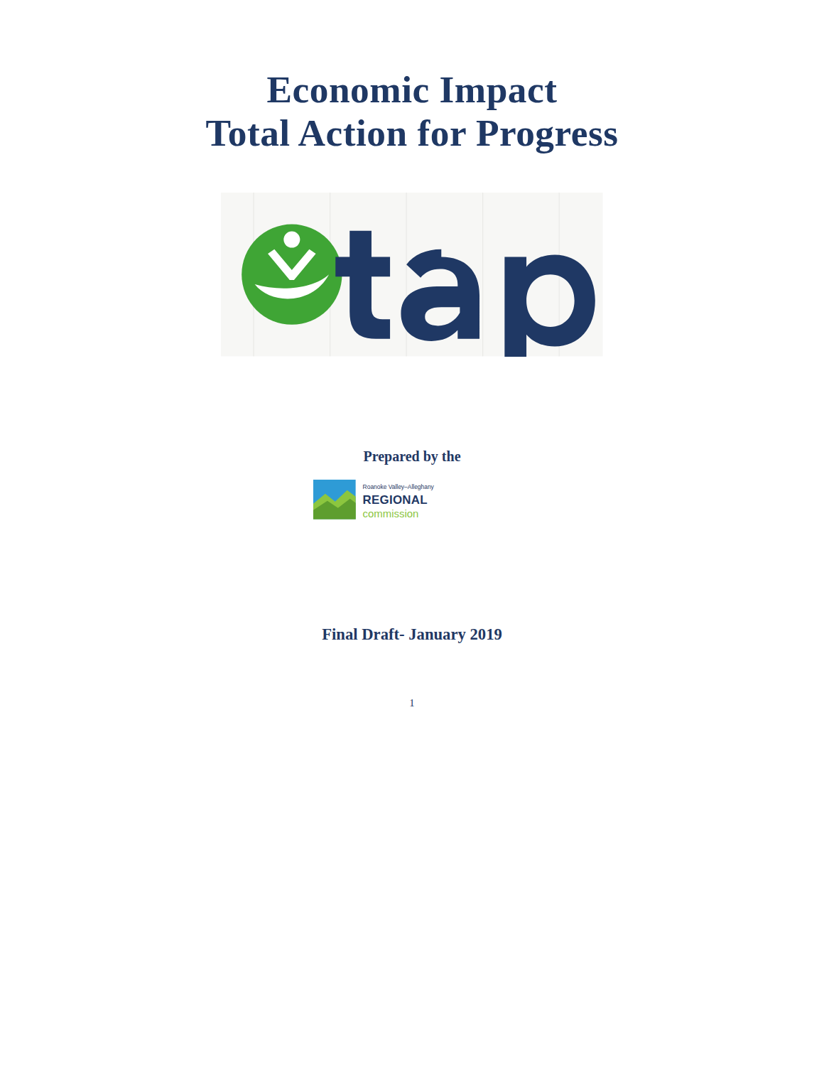Economic Impact
Total Action for Progress
Prepared by the
Roanoke Valley–Alleghany REGIONAL commission
Final Draft- January 2019
1